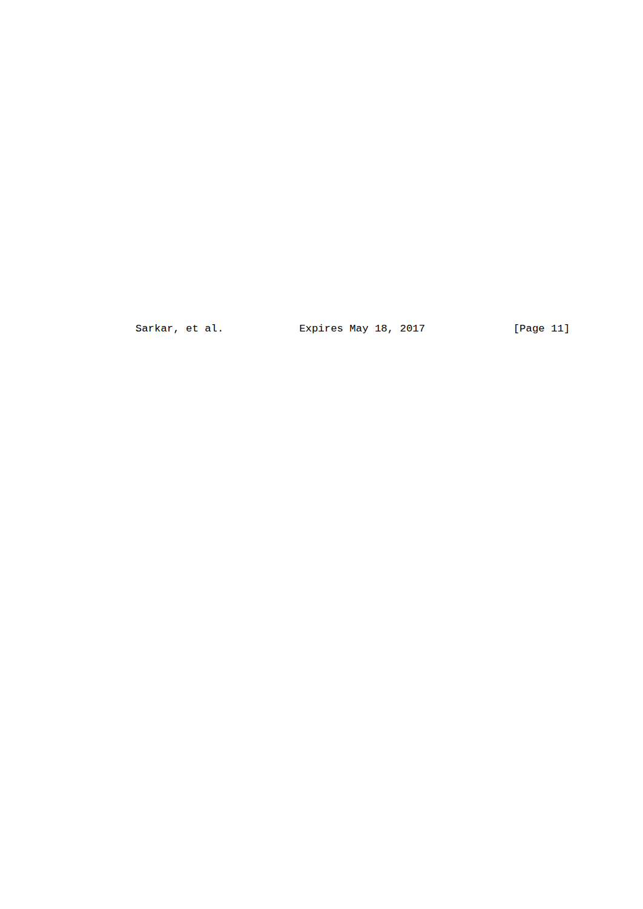Sarkar, et al. Expires May 18, 2017 [Page 11]